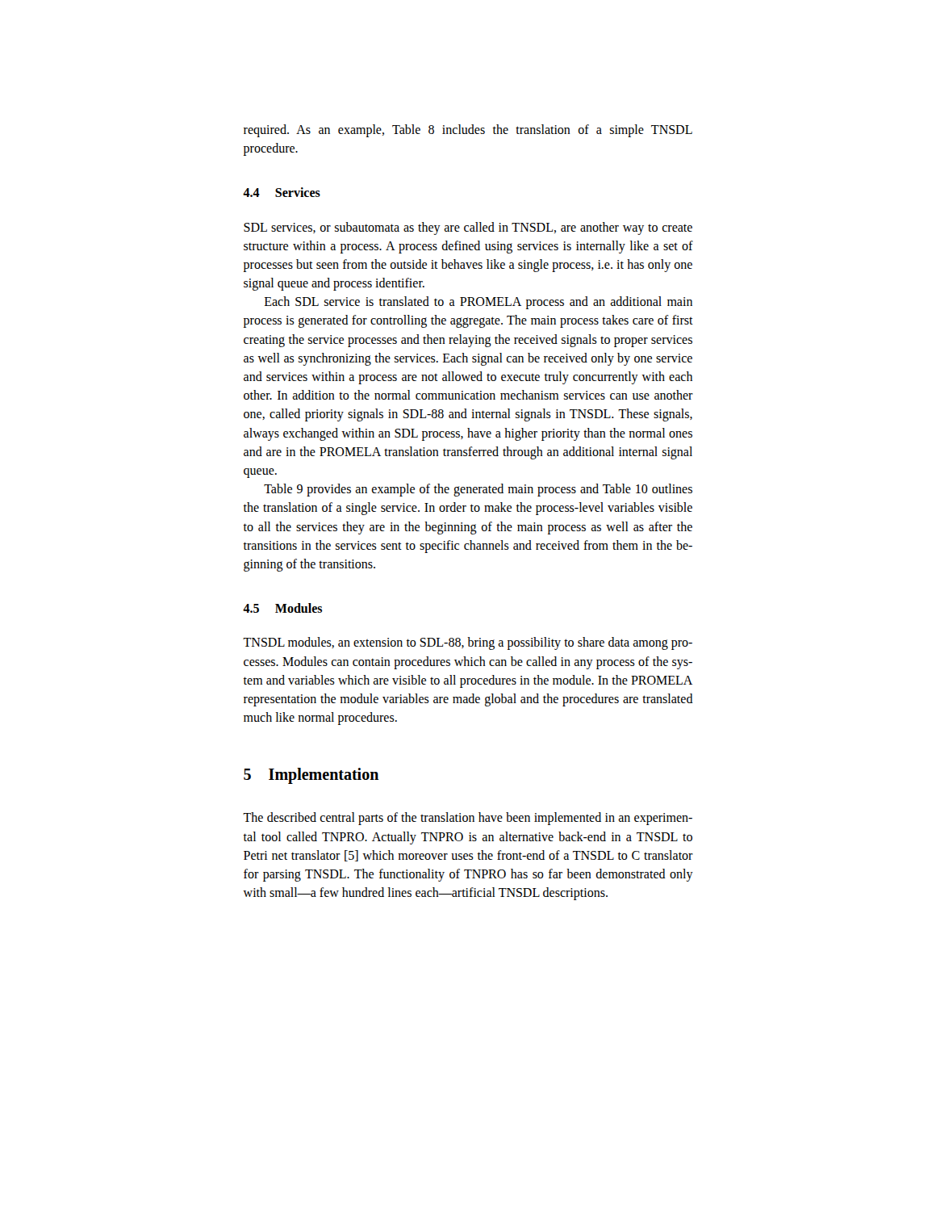required. As an example, Table 8 includes the translation of a simple TNSDL procedure.
4.4 Services
SDL services, or subautomata as they are called in TNSDL, are another way to create structure within a process. A process defined using services is internally like a set of processes but seen from the outside it behaves like a single process, i.e. it has only one signal queue and process identifier.
Each SDL service is translated to a PROMELA process and an additional main process is generated for controlling the aggregate. The main process takes care of first creating the service processes and then relaying the received signals to proper services as well as synchronizing the services. Each signal can be received only by one service and services within a process are not allowed to execute truly concurrently with each other. In addition to the normal communication mechanism services can use another one, called priority signals in SDL-88 and internal signals in TNSDL. These signals, always exchanged within an SDL process, have a higher priority than the normal ones and are in the PROMELA translation transferred through an additional internal signal queue.
Table 9 provides an example of the generated main process and Table 10 outlines the translation of a single service. In order to make the process-level variables visible to all the services they are in the beginning of the main process as well as after the transitions in the services sent to specific channels and received from them in the beginning of the transitions.
4.5 Modules
TNSDL modules, an extension to SDL-88, bring a possibility to share data among processes. Modules can contain procedures which can be called in any process of the system and variables which are visible to all procedures in the module. In the PROMELA representation the module variables are made global and the procedures are translated much like normal procedures.
5 Implementation
The described central parts of the translation have been implemented in an experimental tool called TNPRO. Actually TNPRO is an alternative back-end in a TNSDL to Petri net translator [5] which moreover uses the front-end of a TNSDL to C translator for parsing TNSDL. The functionality of TNPRO has so far been demonstrated only with small—a few hundred lines each—artificial TNSDL descriptions.